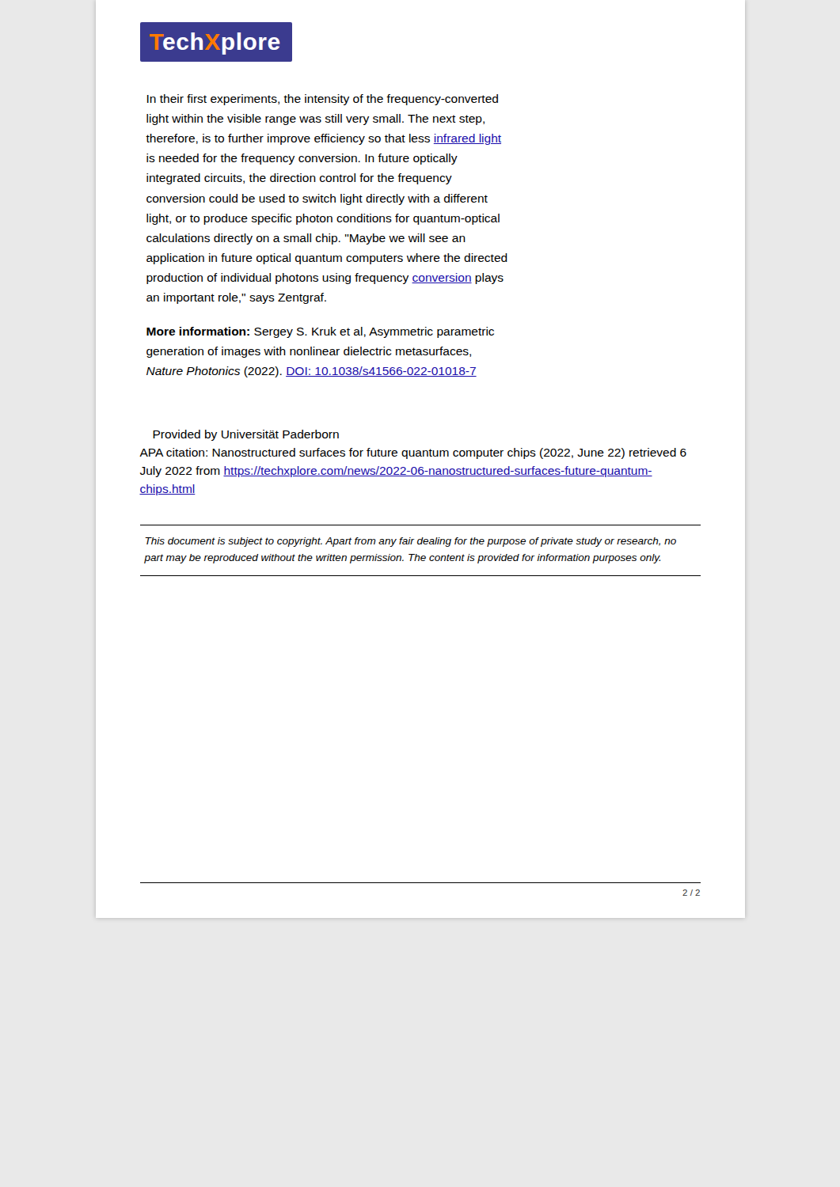TechXplore
In their first experiments, the intensity of the frequency-converted light within the visible range was still very small. The next step, therefore, is to further improve efficiency so that less infrared light is needed for the frequency conversion. In future optically integrated circuits, the direction control for the frequency conversion could be used to switch light directly with a different light, or to produce specific photon conditions for quantum-optical calculations directly on a small chip. "Maybe we will see an application in future optical quantum computers where the directed production of individual photons using frequency conversion plays an important role," says Zentgraf.
More information: Sergey S. Kruk et al, Asymmetric parametric generation of images with nonlinear dielectric metasurfaces, Nature Photonics (2022). DOI: 10.1038/s41566-022-01018-7
Provided by Universität Paderborn
APA citation: Nanostructured surfaces for future quantum computer chips (2022, June 22) retrieved 6 July 2022 from https://techxplore.com/news/2022-06-nanostructured-surfaces-future-quantum-chips.html
This document is subject to copyright. Apart from any fair dealing for the purpose of private study or research, no part may be reproduced without the written permission. The content is provided for information purposes only.
2 / 2